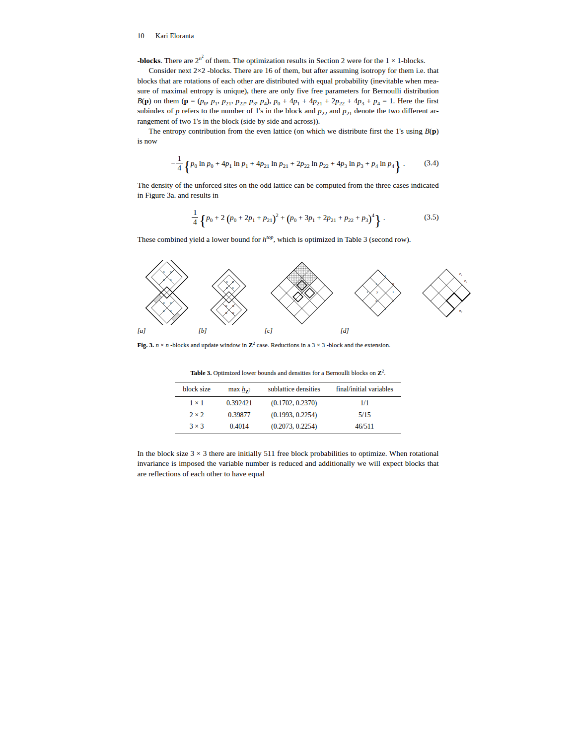10 Kari Eloranta
-blocks. There are 2n2 of them. The optimization results in Section 2 were for the 1 × 1-blocks.
Consider next 2×2 -blocks. There are 16 of them, but after assuming isotropy for them i.e. that blocks that are rotations of each other are distributed with equal probability (inevitable when measure of maximal entropy is unique), there are only five free parameters for Bernoulli distribution B(p) on them (p = (p0, p1, p21, p22, p3, p4), p0 + 4p1 + 4p21 + 2p22 + 4p3 + p4 = 1. Here the first subindex of p refers to the number of 1's in the block and p22 and p21 denote the two different arrangement of two 1's in the block (side by side and across)).
The entropy contribution from the even lattice (on which we distribute first the 1's using B(p) is now
−14{p0 ln p0 + 4p1 ln p1 + 4p21 ln p21 + 2p22 ln p22 + 4p3 ln p3 + p4 ln p4} . (3.4)
The density of the unforced sites on the odd lattice can be computed from the three cases indicated in Figure 3a. and results in
14{p0 + 2 (p0 + 2p1 + p21)2 + (p0 + 3p1 + 2p21 + p22 + p3)4} . (3.5)
These combined yield a lower bound for htop, which is optimized in Table 3 (second row).
00 00 00 00
[a]
00 00 00 00
[b]
[c]
1 1 0 1 y 1 x z 1
[d]
e1 e2 e7
Fig. 3. n × n -blocks and update window in Z2 case. Reductions in a 3 × 3 -block and the extension.
Table 3. Optimized lower bounds and densities for a Bernoulli blocks on Z2.
| block size | max h Z 2 | sublattice densities | final/initial variables |
| --- | --- | --- | --- |
| 1 × 1 | 0.392421 | (0.1702, 0.2370) | 1/1 |
| 2 × 2 | 0.39877 | (0.1993, 0.2254) | 5/15 |
| 3 × 3 | 0.4014 | (0.2073, 0.2254) | 46/511 |
In the block size 3 × 3 there are initially 511 free block probabilities to optimize. When rotational invariance is imposed the variable number is reduced and additionally we will expect blocks that are reflections of each other to have equal